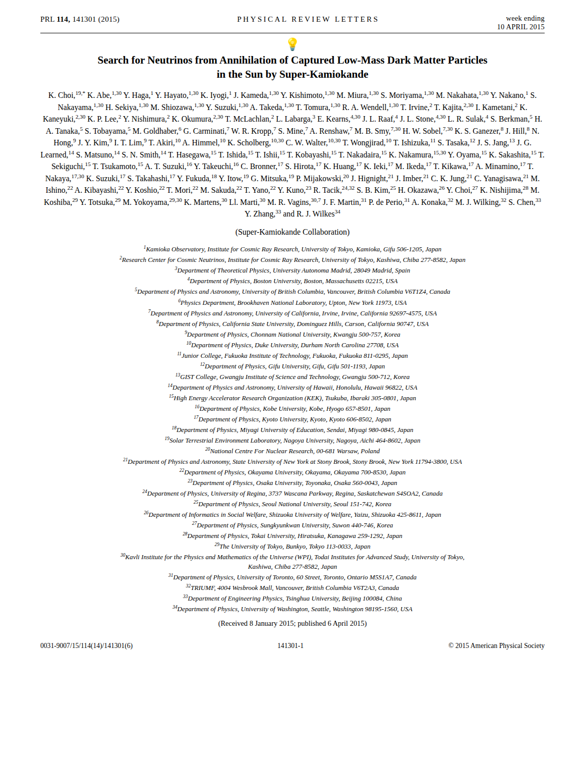PRL 114, 141301 (2015)
Physical Review Letters
week ending
10 APRIL 2015
💡
Search for Neutrinos from Annihilation of Captured Low-Mass Dark Matter Particles
in the Sun by Super-Kamiokande
K. Choi,19,* K. Abe,1,30 Y. Haga,1 Y. Hayato,1,30 K. Iyogi,1 J. Kameda,1,30 Y. Kishimoto,1,30 M. Miura,1,30 S. Moriyama,1,30 M. Nakahata,1,30 Y. Nakano,1 S. Nakayama,1,30 H. Sekiya,1,30 M. Shiozawa,1,30 Y. Suzuki,1,30 A. Takeda,1,30 T. Tomura,1,30 R. A. Wendell,1,30 T. Irvine,2 T. Kajita,2,30 I. Kametani,2 K. Kaneyuki,2,30 K. P. Lee,2 Y. Nishimura,2 K. Okumura,2,30 T. McLachlan,2 L. Labarga,3 E. Kearns,4,30 J. L. Raaf,4 J. L. Stone,4,30 L. R. Sulak,4 S. Berkman,5 H. A. Tanaka,5 S. Tobayama,5 M. Goldhaber,6 G. Carminati,7 W. R. Kropp,7 S. Mine,7 A. Renshaw,7 M. B. Smy,7,30 H. W. Sobel,7,30 K. S. Ganezer,8 J. Hill,8 N. Hong,9 J. Y. Kim,9 I. T. Lim,9 T. Akiri,10 A. Himmel,10 K. Scholberg,10,30 C. W. Walter,10,30 T. Wongjirad,10 T. Ishizuka,11 S. Tasaka,12 J. S. Jang,13 J. G. Learned,14 S. Matsuno,14 S. N. Smith,14 T. Hasegawa,15 T. Ishida,15 T. Ishii,15 T. Kobayashi,15 T. Nakadaira,15 K. Nakamura,15,30 Y. Oyama,15 K. Sakashita,15 T. Sekiguchi,15 T. Tsukamoto,15 A. T. Suzuki,16 Y. Takeuchi,16 C. Bronner,17 S. Hirota,17 K. Huang,17 K. Ieki,17 M. Ikeda,17 T. Kikawa,17 A. Minamino,17 T. Nakaya,17,30 K. Suzuki,17 S. Takahashi,17 Y. Fukuda,18 Y. Itow,19 G. Mitsuka,19 P. Mijakowski,20 J. Hignight,21 J. Imber,21 C. K. Jung,21 C. Yanagisawa,21 M. Ishino,22 A. Kibayashi,22 Y. Koshio,22 T. Mori,22 M. Sakuda,22 T. Yano,22 Y. Kuno,23 R. Tacik,24,32 S. B. Kim,25 H. Okazawa,26 Y. Choi,27 K. Nishijima,28 M. Koshiba,29 Y. Totsuka,29 M. Yokoyama,29,30 K. Martens,30 Ll. Marti,30 M. R. Vagins,30,7 J. F. Martin,31 P. de Perio,31 A. Konaka,32 M. J. Wilking,32 S. Chen,33 Y. Zhang,33 and R. J. Wilkes34
(Super-Kamiokande Collaboration)
1Kamioka Observatory, Institute for Cosmic Ray Research, University of Tokyo, Kamioka, Gifu 506-1205, Japan
2Research Center for Cosmic Neutrinos, Institute for Cosmic Ray Research, University of Tokyo, Kashiwa, Chiba 277-8582, Japan
3Department of Theoretical Physics, University Autonoma Madrid, 28049 Madrid, Spain
4Department of Physics, Boston University, Boston, Massachusetts 02215, USA
5Department of Physics and Astronomy, University of British Columbia, Vancouver, British Columbia V6T1Z4, Canada
6Physics Department, Brookhaven National Laboratory, Upton, New York 11973, USA
7Department of Physics and Astronomy, University of California, Irvine, Irvine, California 92697-4575, USA
8Department of Physics, California State University, Dominguez Hills, Carson, California 90747, USA
9Department of Physics, Chonnam National University, Kwangju 500-757, Korea
10Department of Physics, Duke University, Durham North Carolina 27708, USA
11Junior College, Fukuoka Institute of Technology, Fukuoka, Fukuoka 811-0295, Japan
12Department of Physics, Gifu University, Gifu, Gifu 501-1193, Japan
13GIST College, Gwangju Institute of Science and Technology, Gwangju 500-712, Korea
14Department of Physics and Astronomy, University of Hawaii, Honolulu, Hawaii 96822, USA
15High Energy Accelerator Research Organization (KEK), Tsukuba, Ibaraki 305-0801, Japan
16Department of Physics, Kobe University, Kobe, Hyogo 657-8501, Japan
17Department of Physics, Kyoto University, Kyoto, Kyoto 606-8502, Japan
18Department of Physics, Miyagi University of Education, Sendai, Miyagi 980-0845, Japan
19Solar Terrestrial Environment Laboratory, Nagoya University, Nagoya, Aichi 464-8602, Japan
20National Centre For Nuclear Research, 00-681 Warsaw, Poland
21Department of Physics and Astronomy, State University of New York at Stony Brook, Stony Brook, New York 11794-3800, USA
22Department of Physics, Okayama University, Okayama, Okayama 700-8530, Japan
23Department of Physics, Osaka University, Toyonaka, Osaka 560-0043, Japan
24Department of Physics, University of Regina, 3737 Wascana Parkway, Regina, Saskatchewan S4SOA2, Canada
25Department of Physics, Seoul National University, Seoul 151-742, Korea
26Department of Informatics in Social Welfare, Shizuoka University of Welfare, Yaizu, Shizuoka 425-8611, Japan
27Department of Physics, Sungkyunkwan University, Suwon 440-746, Korea
28Department of Physics, Tokai University, Hiratsuka, Kanagawa 259-1292, Japan
29The University of Tokyo, Bunkyo, Tokyo 113-0033, Japan
30Kavli Institute for the Physics and Mathematics of the Universe (WPI), Todai Institutes for Advanced Study, University of Tokyo,
Kashiwa, Chiba 277-8582, Japan
31Department of Physics, University of Toronto, 60 Street, Toronto, Ontario M5S1A7, Canada
32TRIUMF, 4004 Wesbrook Mall, Vancouver, British Columbia V6T2A3, Canada
33Department of Engineering Physics, Tsinghua University, Beijing 100084, China
34Department of Physics, University of Washington, Seattle, Washington 98195-1560, USA
(Received 8 January 2015; published 6 April 2015)
0031-9007/15/114(14)/141301(6)
141301-1
© 2015 American Physical Society